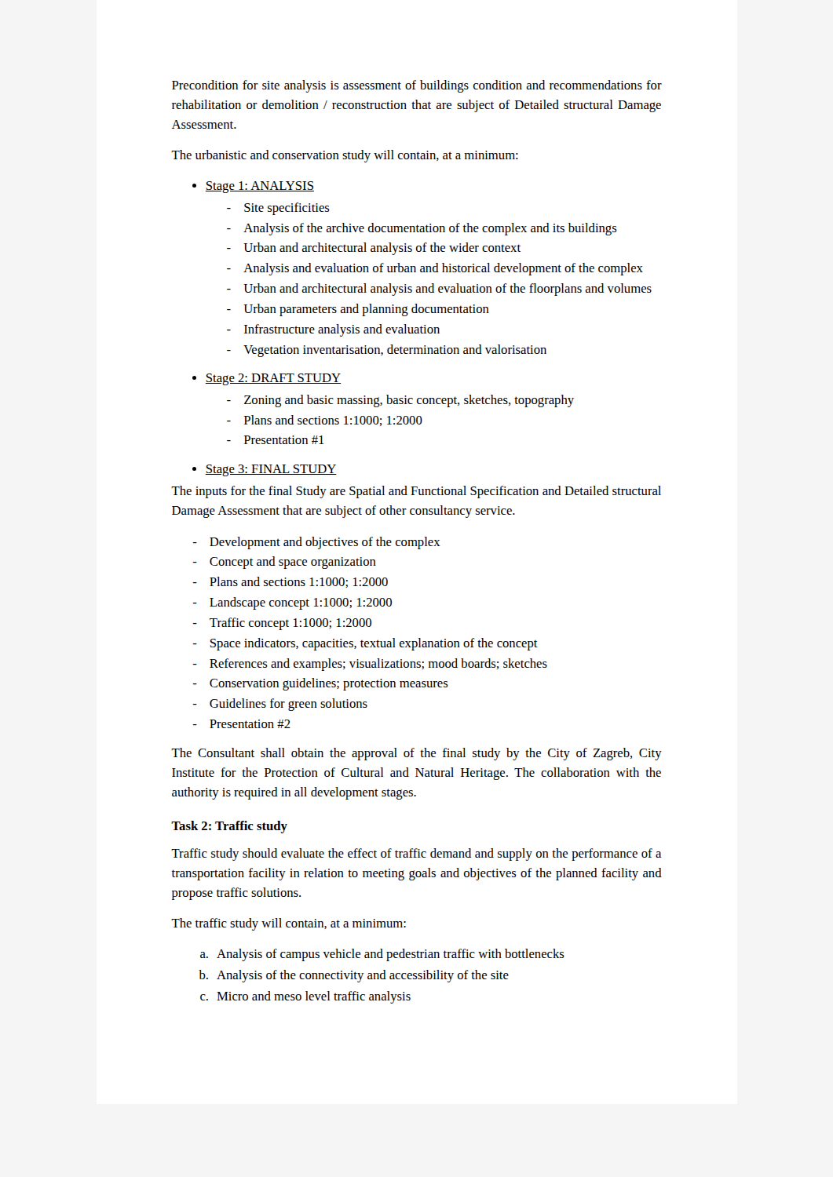Precondition for site analysis is assessment of buildings condition and recommendations for rehabilitation or demolition / reconstruction that are subject of Detailed structural Damage Assessment.
The urbanistic and conservation study will contain, at a minimum:
Stage 1: ANALYSIS
Site specificities
Analysis of the archive documentation of the complex and its buildings
Urban and architectural analysis of the wider context
Analysis and evaluation of urban and historical development of the complex
Urban and architectural analysis and evaluation of the floorplans and volumes
Urban parameters and planning documentation
Infrastructure analysis and evaluation
Vegetation inventarisation, determination and valorisation
Stage 2: DRAFT STUDY
Zoning and basic massing, basic concept, sketches, topography
Plans and sections 1:1000; 1:2000
Presentation #1
Stage 3: FINAL STUDY
The inputs for the final Study are Spatial and Functional Specification and Detailed structural Damage Assessment that are subject of other consultancy service.
Development and objectives of the complex
Concept and space organization
Plans and sections 1:1000; 1:2000
Landscape concept 1:1000; 1:2000
Traffic concept 1:1000; 1:2000
Space indicators, capacities, textual explanation of the concept
References and examples; visualizations; mood boards; sketches
Conservation guidelines; protection measures
Guidelines for green solutions
Presentation #2
The Consultant shall obtain the approval of the final study by the City of Zagreb, City Institute for the Protection of Cultural and Natural Heritage. The collaboration with the authority is required in all development stages.
Task 2: Traffic study
Traffic study should evaluate the effect of traffic demand and supply on the performance of a transportation facility in relation to meeting goals and objectives of the planned facility and propose traffic solutions.
The traffic study will contain, at a minimum:
Analysis of campus vehicle and pedestrian traffic with bottlenecks
Analysis of the connectivity and accessibility of the site
Micro and meso level traffic analysis